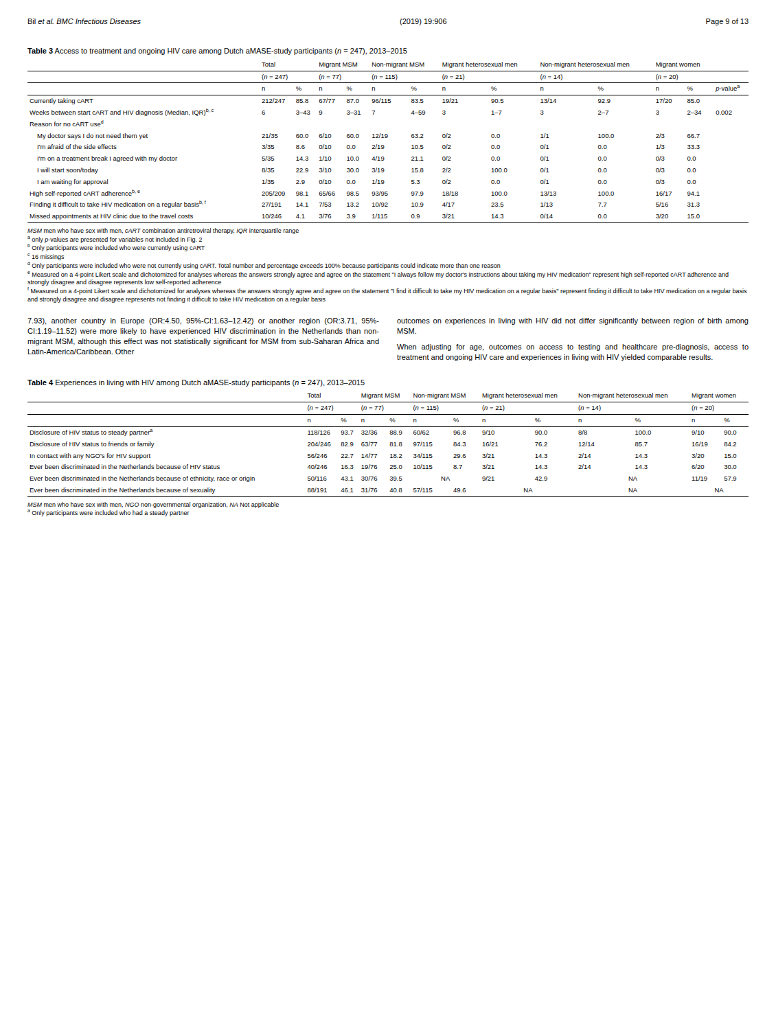Bil et al. BMC Infectious Diseases
(2019) 19:906
Page 9 of 13
Table 3 Access to treatment and ongoing HIV care among Dutch aMASE-study participants (n = 247), 2013–2015
| | Total | Migrant MSM | Non-migrant MSM | Migrant heterosexual men | Non-migrant heterosexual men | Migrant women | |
| --- | --- | --- | --- | --- | --- | --- | --- |
| | ( n = 247) | ( n = 77) | ( n = 115) | ( n = 21) | ( n = 14) | ( n = 20) | |
| | n | % | n | % | n | % | n | % | n | % | n | % | p -value a |
| Currently taking cART | 212/247 | 85.8 | 67/77 | 87.0 | 96/115 | 83.5 | 19/21 | 90.5 | 13/14 | 92.9 | 17/20 | 85.0 | |
| Weeks between start cART and HIV diagnosis (Median, IQR) b, c | 6 | 3–43 | 9 | 3–31 | 7 | 4–59 | 3 | 1–7 | 3 | 2–7 | 3 | 2–34 | 0.002 |
| Reason for no cART use d | | | | | | | | | | | | | |
| My doctor says I do not need them yet | 21/35 | 60.0 | 6/10 | 60.0 | 12/19 | 63.2 | 0/2 | 0.0 | 1/1 | 100.0 | 2/3 | 66.7 | |
| I'm afraid of the side effects | 3/35 | 8.6 | 0/10 | 0.0 | 2/19 | 10.5 | 0/2 | 0.0 | 0/1 | 0.0 | 1/3 | 33.3 | |
| I'm on a treatment break I agreed with my doctor | 5/35 | 14.3 | 1/10 | 10.0 | 4/19 | 21.1 | 0/2 | 0.0 | 0/1 | 0.0 | 0/3 | 0.0 | |
| I will start soon/today | 8/35 | 22.9 | 3/10 | 30.0 | 3/19 | 15.8 | 2/2 | 100.0 | 0/1 | 0.0 | 0/3 | 0.0 | |
| I am waiting for approval | 1/35 | 2.9 | 0/10 | 0.0 | 1/19 | 5.3 | 0/2 | 0.0 | 0/1 | 0.0 | 0/3 | 0.0 | |
| High self-reported cART adherence b, e | 205/209 | 98.1 | 65/66 | 98.5 | 93/95 | 97.9 | 18/18 | 100.0 | 13/13 | 100.0 | 16/17 | 94.1 | |
| Finding it difficult to take HIV medication on a regular basis b, f | 27/191 | 14.1 | 7/53 | 13.2 | 10/92 | 10.9 | 4/17 | 23.5 | 1/13 | 7.7 | 5/16 | 31.3 | |
| Missed appointments at HIV clinic due to the travel costs | 10/246 | 4.1 | 3/76 | 3.9 | 1/115 | 0.9 | 3/21 | 14.3 | 0/14 | 0.0 | 3/20 | 15.0 | |
MSM men who have sex with men, cART combination antiretroviral therapy, IQR interquartile range
a only p-values are presented for variables not included in Fig. 2
b Only participants were included who were currently using cART
c 16 missings
d Only participants were included who were not currently using cART. Total number and percentage exceeds 100% because participants could indicate more than one reason
e Measured on a 4-point Likert scale and dichotomized for analyses whereas the answers strongly agree and agree on the statement "I always follow my doctor's instructions about taking my HIV medication" represent high self-reported cART adherence and strongly disagree and disagree represents low self-reported adherence
f Measured on a 4-point Likert scale and dichotomized for analyses whereas the answers strongly agree and agree on the statement "I find it difficult to take my HIV medication on a regular basis" represent finding it difficult to take HIV medication on a regular basis and strongly disagree and disagree represents not finding it difficult to take HIV medication on a regular basis
7.93), another country in Europe (OR:4.50, 95%-CI:1.63–12.42) or another region (OR:3.71, 95%-CI:1.19–11.52) were more likely to have experienced HIV discrimination in the Netherlands than non-migrant MSM, although this effect was not statistically significant for MSM from sub-Saharan Africa and Latin-America/Caribbean. Other
outcomes on experiences in living with HIV did not differ significantly between region of birth among MSM.
When adjusting for age, outcomes on access to testing and healthcare pre-diagnosis, access to treatment and ongoing HIV care and experiences in living with HIV yielded comparable results.
Table 4 Experiences in living with HIV among Dutch aMASE-study participants (n = 247), 2013–2015
| | Total | Migrant MSM | Non-migrant MSM | Migrant heterosexual men | Non-migrant heterosexual men | Migrant women |
| --- | --- | --- | --- | --- | --- | --- |
| | ( n = 247) | ( n = 77) | ( n = 115) | ( n = 21) | ( n = 14) | ( n = 20) |
| | n | % | n | % | n | % | n | % | n | % | n | % |
| Disclosure of HIV status to steady partner a | 118/126 | 93.7 | 32/36 | 88.9 | 60/62 | 96.8 | 9/10 | 90.0 | 8/8 | 100.0 | 9/10 | 90.0 |
| Disclosure of HIV status to friends or family | 204/246 | 82.9 | 63/77 | 81.8 | 97/115 | 84.3 | 16/21 | 76.2 | 12/14 | 85.7 | 16/19 | 84.2 |
| In contact with any NGO's for HIV support | 56/246 | 22.7 | 14/77 | 18.2 | 34/115 | 29.6 | 3/21 | 14.3 | 2/14 | 14.3 | 3/20 | 15.0 |
| Ever been discriminated in the Netherlands because of HIV status | 40/246 | 16.3 | 19/76 | 25.0 | 10/115 | 8.7 | 3/21 | 14.3 | 2/14 | 14.3 | 6/20 | 30.0 |
| Ever been discriminated in the Netherlands because of ethnicity, race or origin | 50/116 | 43.1 | 30/76 | 39.5 | NA | 9/21 | 42.9 | NA | 11/19 | 57.9 |
| Ever been discriminated in the Netherlands because of sexuality | 88/191 | 46.1 | 31/76 | 40.8 | 57/115 | 49.6 | NA | NA | NA |
MSM men who have sex with men, NGO non-governmental organization, NA Not applicable
a Only participants were included who had a steady partner